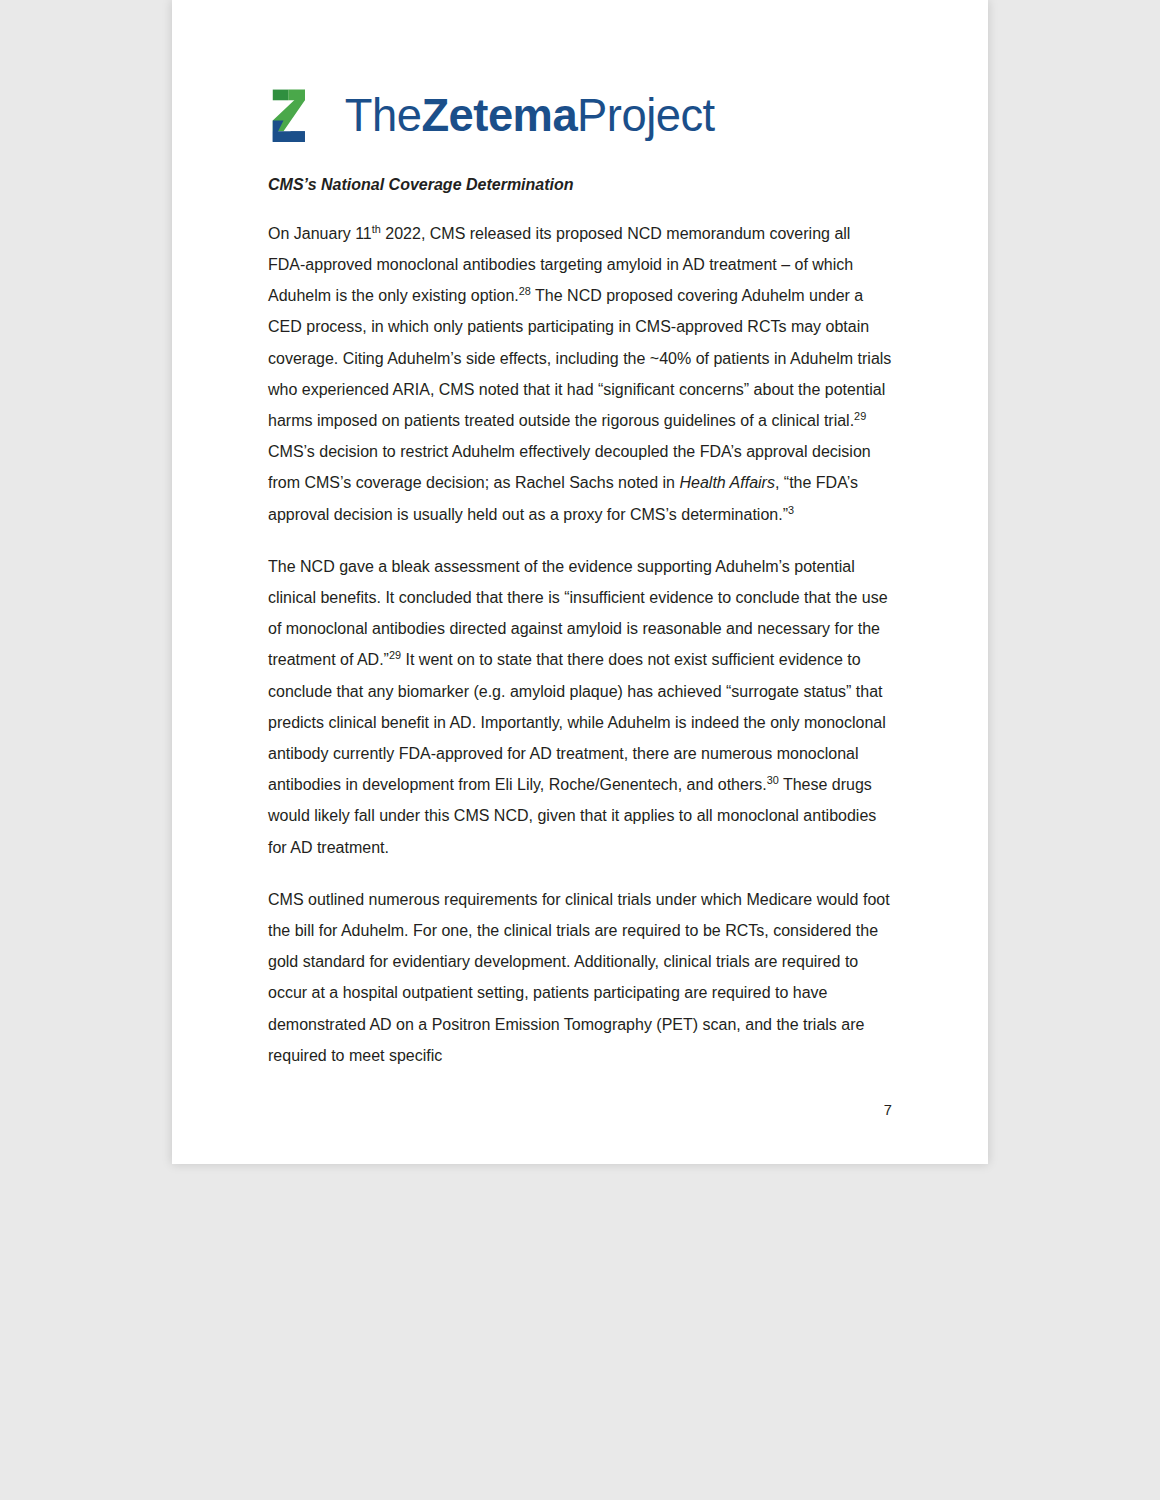The Zetema Project
CMS’s National Coverage Determination
On January 11th 2022, CMS released its proposed NCD memorandum covering all FDA-approved monoclonal antibodies targeting amyloid in AD treatment – of which Aduhelm is the only existing option.28 The NCD proposed covering Aduhelm under a CED process, in which only patients participating in CMS-approved RCTs may obtain coverage. Citing Aduhelm’s side effects, including the ~40% of patients in Aduhelm trials who experienced ARIA, CMS noted that it had “significant concerns” about the potential harms imposed on patients treated outside the rigorous guidelines of a clinical trial.29 CMS’s decision to restrict Aduhelm effectively decoupled the FDA’s approval decision from CMS’s coverage decision; as Rachel Sachs noted in Health Affairs, “the FDA’s approval decision is usually held out as a proxy for CMS’s determination.”3
The NCD gave a bleak assessment of the evidence supporting Aduhelm’s potential clinical benefits. It concluded that there is “insufficient evidence to conclude that the use of monoclonal antibodies directed against amyloid is reasonable and necessary for the treatment of AD.”29 It went on to state that there does not exist sufficient evidence to conclude that any biomarker (e.g. amyloid plaque) has achieved “surrogate status” that predicts clinical benefit in AD. Importantly, while Aduhelm is indeed the only monoclonal antibody currently FDA-approved for AD treatment, there are numerous monoclonal antibodies in development from Eli Lily, Roche/Genentech, and others.30 These drugs would likely fall under this CMS NCD, given that it applies to all monoclonal antibodies for AD treatment.
CMS outlined numerous requirements for clinical trials under which Medicare would foot the bill for Aduhelm. For one, the clinical trials are required to be RCTs, considered the gold standard for evidentiary development. Additionally, clinical trials are required to occur at a hospital outpatient setting, patients participating are required to have demonstrated AD on a Positron Emission Tomography (PET) scan, and the trials are required to meet specific
7